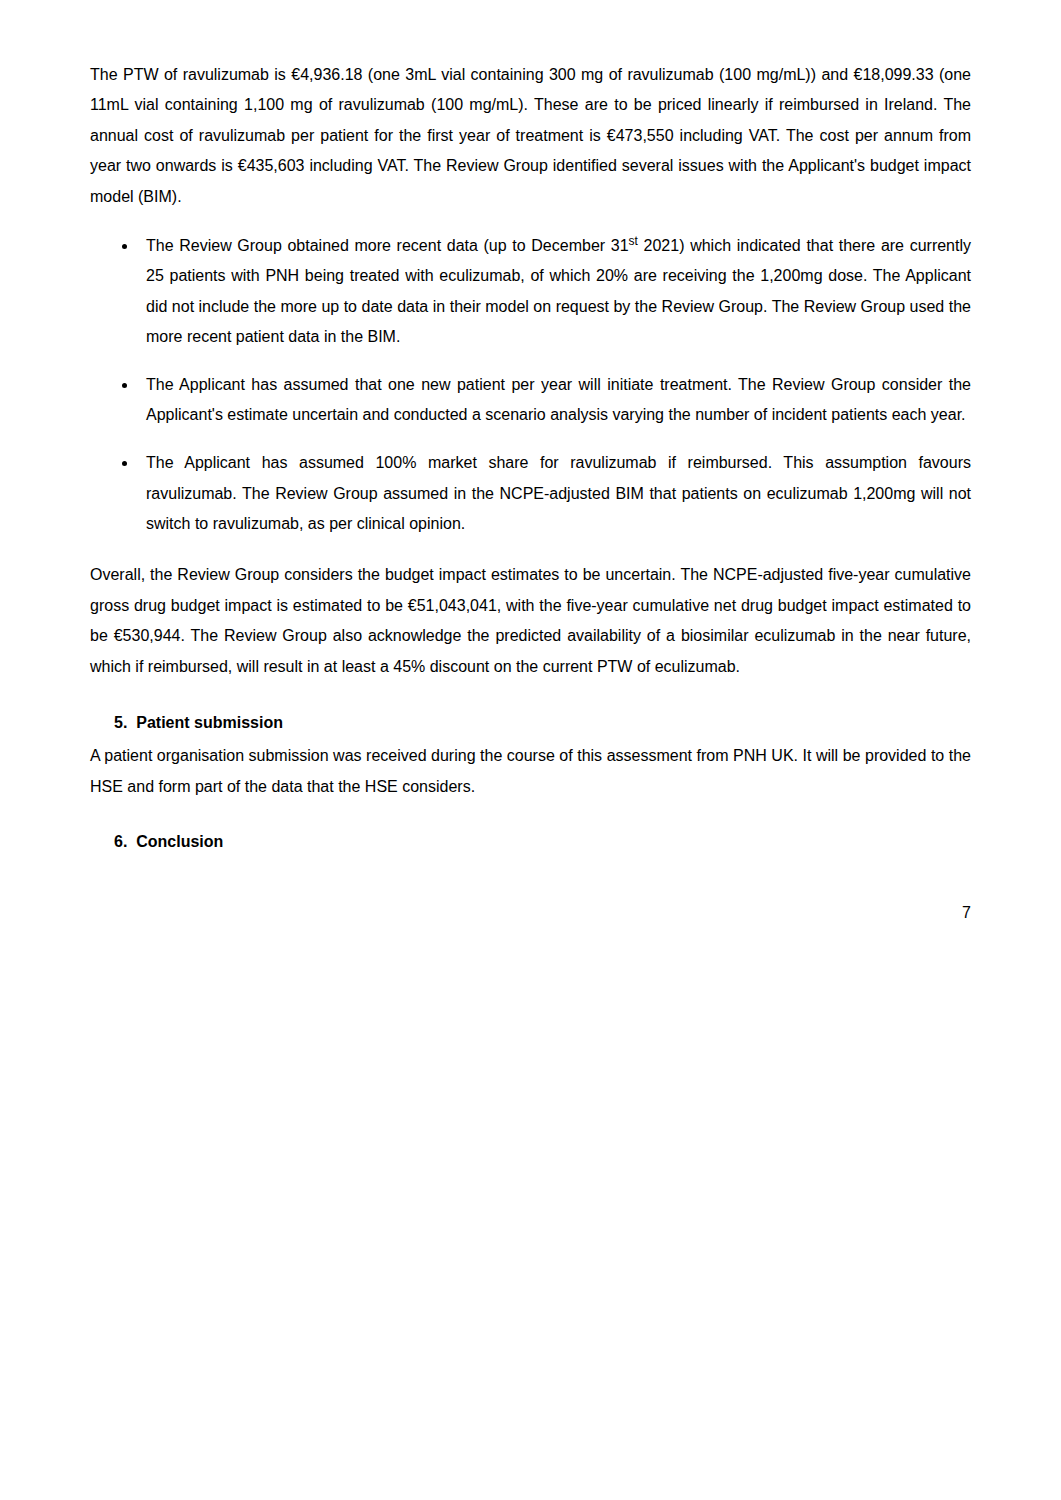The PTW of ravulizumab is €4,936.18 (one 3mL vial containing 300 mg of ravulizumab (100 mg/mL)) and €18,099.33 (one 11mL vial containing 1,100 mg of ravulizumab (100 mg/mL). These are to be priced linearly if reimbursed in Ireland. The annual cost of ravulizumab per patient for the first year of treatment is €473,550 including VAT. The cost per annum from year two onwards is €435,603 including VAT. The Review Group identified several issues with the Applicant's budget impact model (BIM).
The Review Group obtained more recent data (up to December 31st 2021) which indicated that there are currently 25 patients with PNH being treated with eculizumab, of which 20% are receiving the 1,200mg dose. The Applicant did not include the more up to date data in their model on request by the Review Group. The Review Group used the more recent patient data in the BIM.
The Applicant has assumed that one new patient per year will initiate treatment. The Review Group consider the Applicant's estimate uncertain and conducted a scenario analysis varying the number of incident patients each year.
The Applicant has assumed 100% market share for ravulizumab if reimbursed. This assumption favours ravulizumab. The Review Group assumed in the NCPE-adjusted BIM that patients on eculizumab 1,200mg will not switch to ravulizumab, as per clinical opinion.
Overall, the Review Group considers the budget impact estimates to be uncertain. The NCPE-adjusted five-year cumulative gross drug budget impact is estimated to be €51,043,041, with the five-year cumulative net drug budget impact estimated to be €530,944. The Review Group also acknowledge the predicted availability of a biosimilar eculizumab in the near future, which if reimbursed, will result in at least a 45% discount on the current PTW of eculizumab.
5. Patient submission
A patient organisation submission was received during the course of this assessment from PNH UK. It will be provided to the HSE and form part of the data that the HSE considers.
6. Conclusion
7